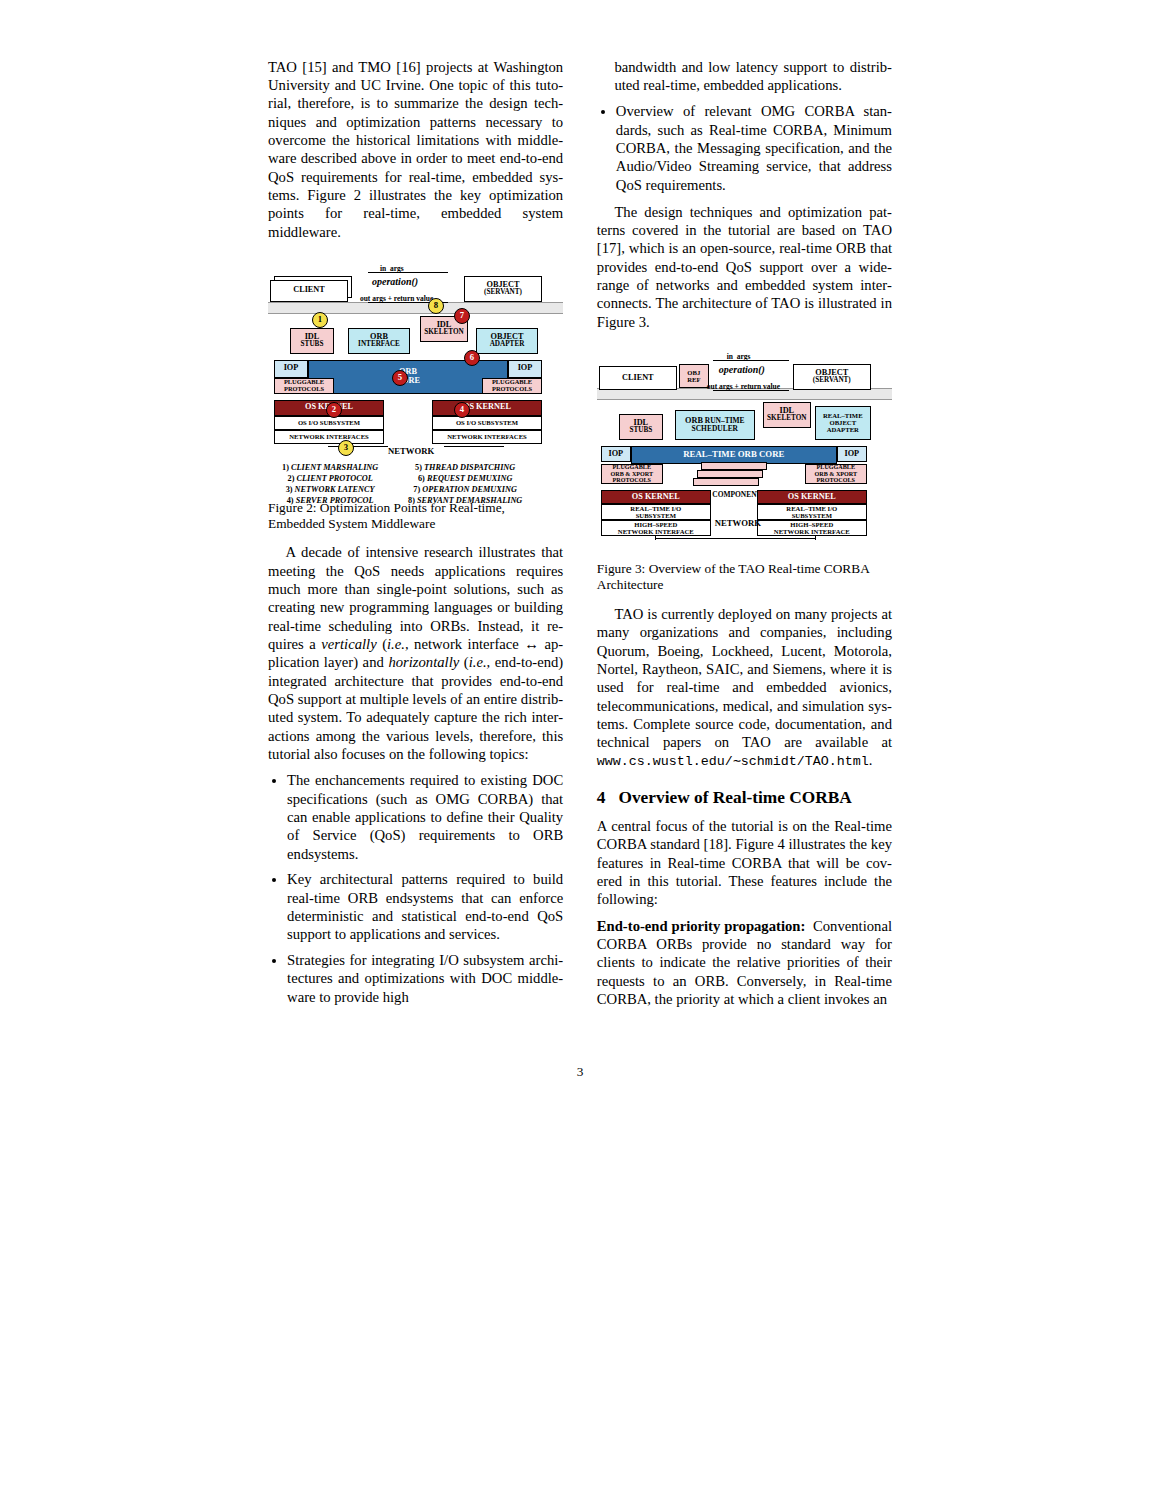TAO [15] and TMO [16] projects at Washington University and UC Irvine. One topic of this tutorial, therefore, is to summarize the design techniques and optimization patterns necessary to overcome the historical limitations with middleware described above in order to meet end-to-end QoS requirements for real-time, embedded systems. Figure 2 illustrates the key optimization points for real-time, embedded system middleware.
CLIENT
OBJECT
(SERVANT)
operation()
in args
out args + return value
IDL
STUBS
ORB
INTERFACE
IDL
SKELETON
OBJECT
ADAPTER
ORB
CORE
IOP
IOP
PLUGGABLE
PROTOCOLS
PLUGGABLE
PROTOCOLS
OS KERNEL
OS I/O SUBSYSTEM
NETWORK INTERFACES
OS KERNEL
OS I/O SUBSYSTEM
NETWORK INTERFACES
NETWORK
1
2
3
4
5
6
7
8
1) CLIENT MARSHALING
2) CLIENT PROTOCOL
3) NETWORK LATENCY
4) SERVER PROTOCOL
5) THREAD DISPATCHING
6) REQUEST DEMUXING
7) OPERATION DEMUXING
8) SERVANT DEMARSHALING
Figure 2: Optimization Points for Real-time, Embedded System Middleware
A decade of intensive research illustrates that meeting the QoS needs applications requires much more than single-point solutions, such as creating new programming languages or building real-time scheduling into ORBs. Instead, it requires a vertically (i.e., network interface ↔ application layer) and horizontally (i.e., end-to-end) integrated architecture that provides end-to-end QoS support at multiple levels of an entire distributed system. To adequately capture the rich interactions among the various levels, therefore, this tutorial also focuses on the following topics:
The enchancements required to existing DOC specifications (such as OMG CORBA) that can enable applications to define their Quality of Service (QoS) requirements to ORB endsystems.
Key architectural patterns required to build real-time ORB endsystems that can enforce deterministic and statistical end-to-end QoS support to applications and services.
Strategies for integrating I/O subsystem architectures and optimizations with DOC middleware to provide high
bandwidth and low latency support to distributed real-time, embedded applications.
Overview of relevant OMG CORBA standards, such as Real-time CORBA, Minimum CORBA, the Messaging specification, and the Audio/Video Streaming service, that address QoS requirements.
The design techniques and optimization patterns covered in the tutorial are based on TAO [17], which is an open-source, real-time ORB that provides end-to-end QoS support over a wide-range of networks and embedded system interconnects. The architecture of TAO is illustrated in Figure 3.
CLIENT
OBJ
REF
OBJECT
(SERVANT)
operation()
in args
out args + return value
IDL
STUBS
ORB RUN–TIME
SCHEDULER
IDL
SKELETON
REAL–TIME
OBJECT
ADAPTER
REAL–TIME ORB CORE
IOP
IOP
PLUGGABLE
ORB & XPORT
PROTOCOLS
PLUGGABLE
ORB & XPORT
PROTOCOLS
ACE COMPONENTS
OS KERNEL
REAL–TIME I/O
SUBSYSTEM
HIGH–SPEED
NETWORK INTERFACE
OS KERNEL
REAL–TIME I/O
SUBSYSTEM
HIGH–SPEED
NETWORK INTERFACE
NETWORK
Figure 3: Overview of the TAO Real-time CORBA Architecture
TAO is currently deployed on many projects at many organizations and companies, including Quorum, Boeing, Lockheed, Lucent, Motorola, Nortel, Raytheon, SAIC, and Siemens, where it is used for real-time and embedded avionics, telecommunications, medical, and simulation systems. Complete source code, documentation, and technical papers on TAO are available at www.cs.wustl.edu/∼schmidt/TAO.html.
4 Overview of Real-time CORBA
A central focus of the tutorial is on the Real-time CORBA standard [18]. Figure 4 illustrates the key features in Real-time CORBA that will be covered in this tutorial. These features include the following:
End-to-end priority propagation: Conventional CORBA ORBs provide no standard way for clients to indicate the relative priorities of their requests to an ORB. Conversely, in Real-time CORBA, the priority at which a client invokes an
3